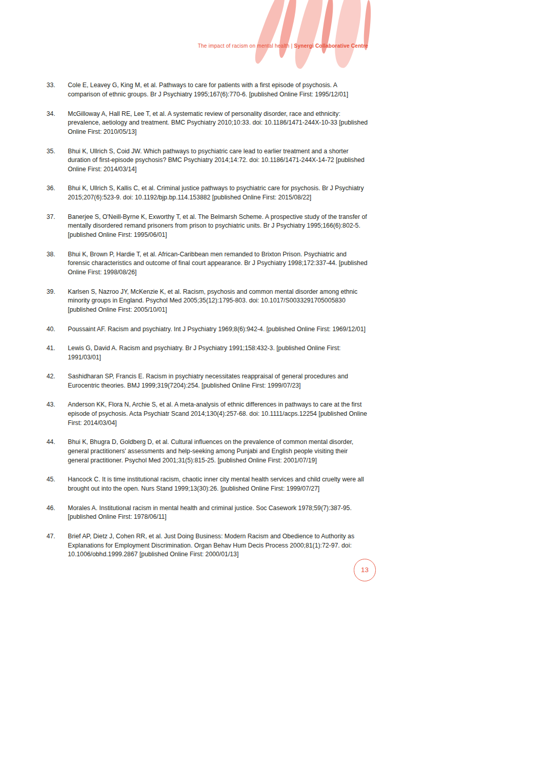The impact of racism on mental health|Synergi Collaborative Centre
33. Cole E, Leavey G, King M, et al. Pathways to care for patients with a first episode of psychosis. A comparison of ethnic groups. Br J Psychiatry 1995;167(6):770-6. [published Online First: 1995/12/01]
34. McGilloway A, Hall RE, Lee T, et al. A systematic review of personality disorder, race and ethnicity: prevalence, aetiology and treatment. BMC Psychiatry 2010;10:33. doi: 10.1186/1471-244X-10-33 [published Online First: 2010/05/13]
35. Bhui K, Ullrich S, Coid JW. Which pathways to psychiatric care lead to earlier treatment and a shorter duration of first-episode psychosis? BMC Psychiatry 2014;14:72. doi: 10.1186/1471-244X-14-72 [published Online First: 2014/03/14]
36. Bhui K, Ullrich S, Kallis C, et al. Criminal justice pathways to psychiatric care for psychosis. Br J Psychiatry 2015;207(6):523-9. doi: 10.1192/bjp.bp.114.153882 [published Online First: 2015/08/22]
37. Banerjee S, O'Neill-Byrne K, Exworthy T, et al. The Belmarsh Scheme. A prospective study of the transfer of mentally disordered remand prisoners from prison to psychiatric units. Br J Psychiatry 1995;166(6):802-5. [published Online First: 1995/06/01]
38. Bhui K, Brown P, Hardie T, et al. African-Caribbean men remanded to Brixton Prison. Psychiatric and forensic characteristics and outcome of final court appearance. Br J Psychiatry 1998;172:337-44. [published Online First: 1998/08/26]
39. Karlsen S, Nazroo JY, McKenzie K, et al. Racism, psychosis and common mental disorder among ethnic minority groups in England. Psychol Med 2005;35(12):1795-803. doi: 10.1017/S0033291705005830 [published Online First: 2005/10/01]
40. Poussaint AF. Racism and psychiatry. Int J Psychiatry 1969;8(6):942-4. [published Online First: 1969/12/01]
41. Lewis G, David A. Racism and psychiatry. Br J Psychiatry 1991;158:432-3. [published Online First: 1991/03/01]
42. Sashidharan SP, Francis E. Racism in psychiatry necessitates reappraisal of general procedures and Eurocentric theories. BMJ 1999;319(7204):254. [published Online First: 1999/07/23]
43. Anderson KK, Flora N, Archie S, et al. A meta-analysis of ethnic differences in pathways to care at the first episode of psychosis. Acta Psychiatr Scand 2014;130(4):257-68. doi: 10.1111/acps.12254 [published Online First: 2014/03/04]
44. Bhui K, Bhugra D, Goldberg D, et al. Cultural influences on the prevalence of common mental disorder, general practitioners' assessments and help-seeking among Punjabi and English people visiting their general practitioner. Psychol Med 2001;31(5):815-25. [published Online First: 2001/07/19]
45. Hancock C. It is time institutional racism, chaotic inner city mental health services and child cruelty were all brought out into the open. Nurs Stand 1999;13(30):26. [published Online First: 1999/07/27]
46. Morales A. Institutional racism in mental health and criminal justice. Soc Casework 1978;59(7):387-95. [published Online First: 1978/06/11]
47. Brief AP, Dietz J, Cohen RR, et al. Just Doing Business: Modern Racism and Obedience to Authority as Explanations for Employment Discrimination. Organ Behav Hum Decis Process 2000;81(1):72-97. doi: 10.1006/obhd.1999.2867 [published Online First: 2000/01/13]
13